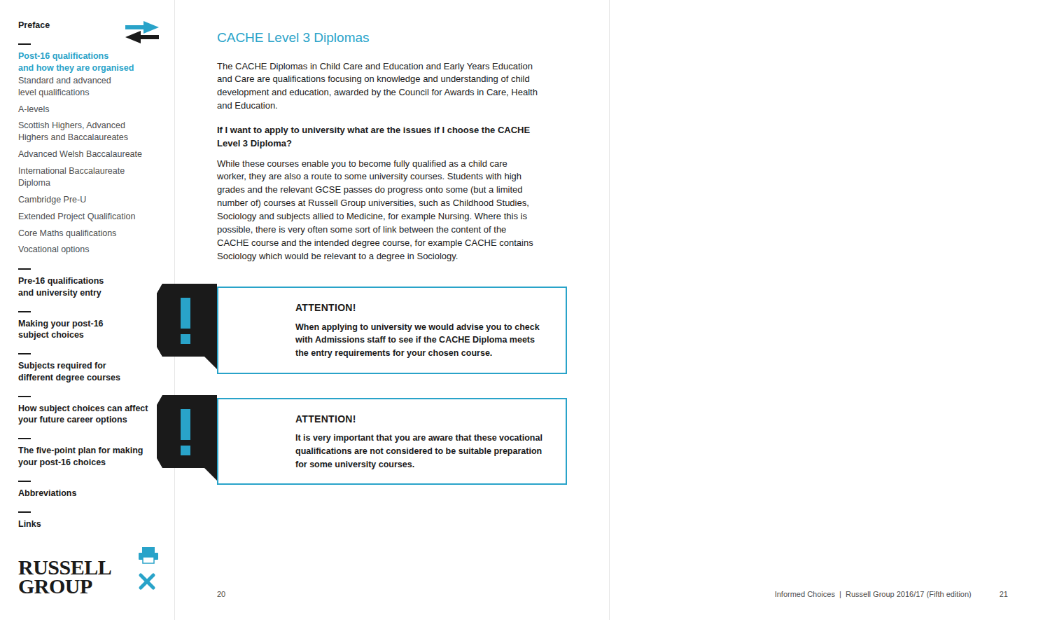Preface
Post-16 qualifications
and how they are organised
Standard and advanced
level qualifications
A-levels
Scottish Highers, Advanced
Highers and Baccalaureates
Advanced Welsh Baccalaureate
International Baccalaureate Diploma
Cambridge Pre-U
Extended Project Qualification
Core Maths qualifications
Vocational options
Pre-16 qualifications
and university entry
Making your post-16
subject choices
Subjects required for
different degree courses
How subject choices can affect
your future career options
The five-point plan for making
your post-16 choices
Abbreviations
Links
RUSSELL
GROUP
CACHE Level 3 Diplomas
The CACHE Diplomas in Child Care and Education and Early Years Education and Care are qualifications focusing on knowledge and understanding of child development and education, awarded by the Council for Awards in Care, Health and Education.
If I want to apply to university what are the issues if I choose the CACHE Level 3 Diploma?
While these courses enable you to become fully qualified as a child care worker, they are also a route to some university courses. Students with high grades and the relevant GCSE passes do progress onto some (but a limited number of) courses at Russell Group universities, such as Childhood Studies, Sociology and subjects allied to Medicine, for example Nursing. Where this is possible, there is very often some sort of link between the content of the CACHE course and the intended degree course, for example CACHE contains Sociology which would be relevant to a degree in Sociology.
ATTENTION!
When applying to university we would advise you to check with Admissions staff to see if the CACHE Diploma meets the entry requirements for your chosen course.
ATTENTION!
It is very important that you are aware that these vocational qualifications are not considered to be suitable preparation for some university courses.
20
Informed Choices | Russell Group 2016/17 (Fifth edition)21